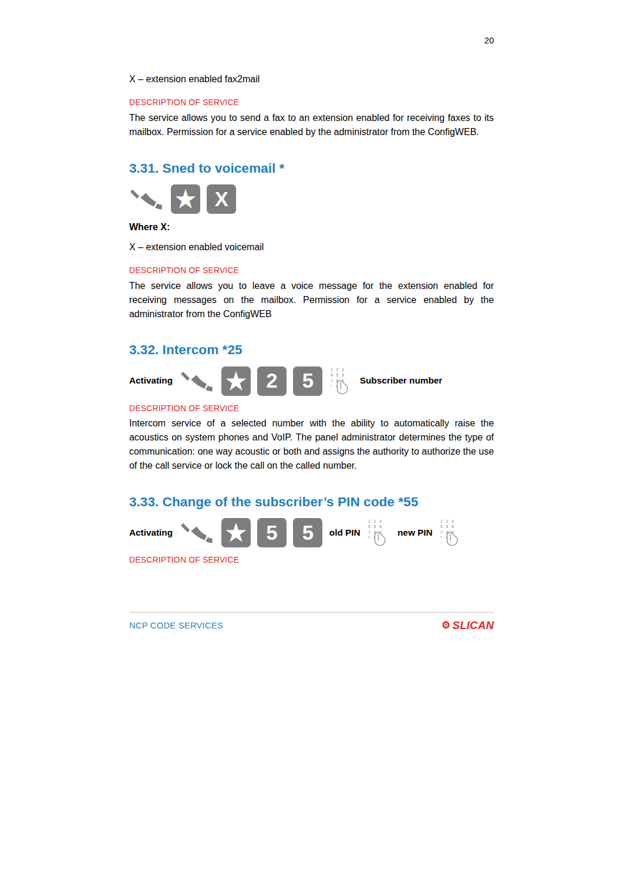20
X – extension enabled fax2mail
DESCRIPTION OF SERVICE
The service allows you to send a fax to an extension enabled for receiving faxes to its mailbox. Permission for a service enabled by the administrator from the ConfigWEB.
3.31. Sned to voicemail *
★ X
Where X:
X – extension enabled voicemail
DESCRIPTION OF SERVICE
The service allows you to leave a voice message for the extension enabled for receiving messages on the mailbox. Permission for a service enabled by the administrator from the ConfigWEB
3.32. Intercom *25
Activating ★ 2 5 123 456 789 *0# Subscriber number
DESCRIPTION OF SERVICE
Intercom service of a selected number with the ability to automatically raise the acoustics on system phones and VoIP. The panel administrator determines the type of communication: one way acoustic or both and assigns the authority to authorize the use of the call service or lock the call on the called number.
3.33. Change of the subscriber’s PIN code *55
Activating ★ 5 5 old PIN 123 456 789 *0# new PIN 123 456 789 *0#
DESCRIPTION OF SERVICE
NCP CODE SERVICES
⚙ SLICAN